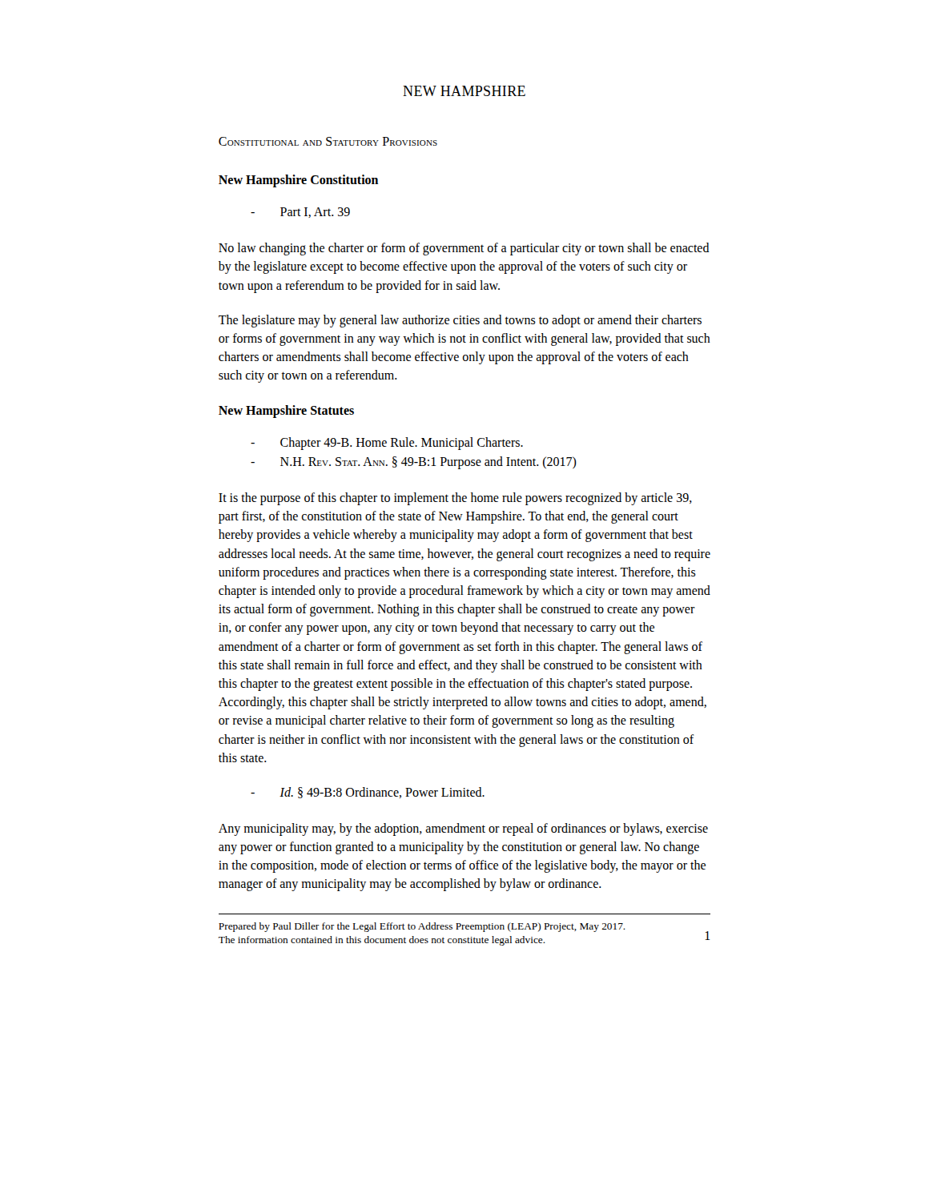New Hampshire
Constitutional and Statutory Provisions
New Hampshire Constitution
Part I, Art. 39
No law changing the charter or form of government of a particular city or town shall be enacted by the legislature except to become effective upon the approval of the voters of such city or town upon a referendum to be provided for in said law.
The legislature may by general law authorize cities and towns to adopt or amend their charters or forms of government in any way which is not in conflict with general law, provided that such charters or amendments shall become effective only upon the approval of the voters of each such city or town on a referendum.
New Hampshire Statutes
Chapter 49-B. Home Rule. Municipal Charters.
N.H. Rev. Stat. Ann. § 49-B:1 Purpose and Intent. (2017)
It is the purpose of this chapter to implement the home rule powers recognized by article 39, part first, of the constitution of the state of New Hampshire. To that end, the general court hereby provides a vehicle whereby a municipality may adopt a form of government that best addresses local needs. At the same time, however, the general court recognizes a need to require uniform procedures and practices when there is a corresponding state interest. Therefore, this chapter is intended only to provide a procedural framework by which a city or town may amend its actual form of government. Nothing in this chapter shall be construed to create any power in, or confer any power upon, any city or town beyond that necessary to carry out the amendment of a charter or form of government as set forth in this chapter. The general laws of this state shall remain in full force and effect, and they shall be construed to be consistent with this chapter to the greatest extent possible in the effectuation of this chapter's stated purpose. Accordingly, this chapter shall be strictly interpreted to allow towns and cities to adopt, amend, or revise a municipal charter relative to their form of government so long as the resulting charter is neither in conflict with nor inconsistent with the general laws or the constitution of this state.
Id. § 49-B:8 Ordinance, Power Limited.
Any municipality may, by the adoption, amendment or repeal of ordinances or bylaws, exercise any power or function granted to a municipality by the constitution or general law. No change in the composition, mode of election or terms of office of the legislative body, the mayor or the manager of any municipality may be accomplished by bylaw or ordinance.
1
Prepared by Paul Diller for the Legal Effort to Address Preemption (LEAP) Project, May 2017.
The information contained in this document does not constitute legal advice.